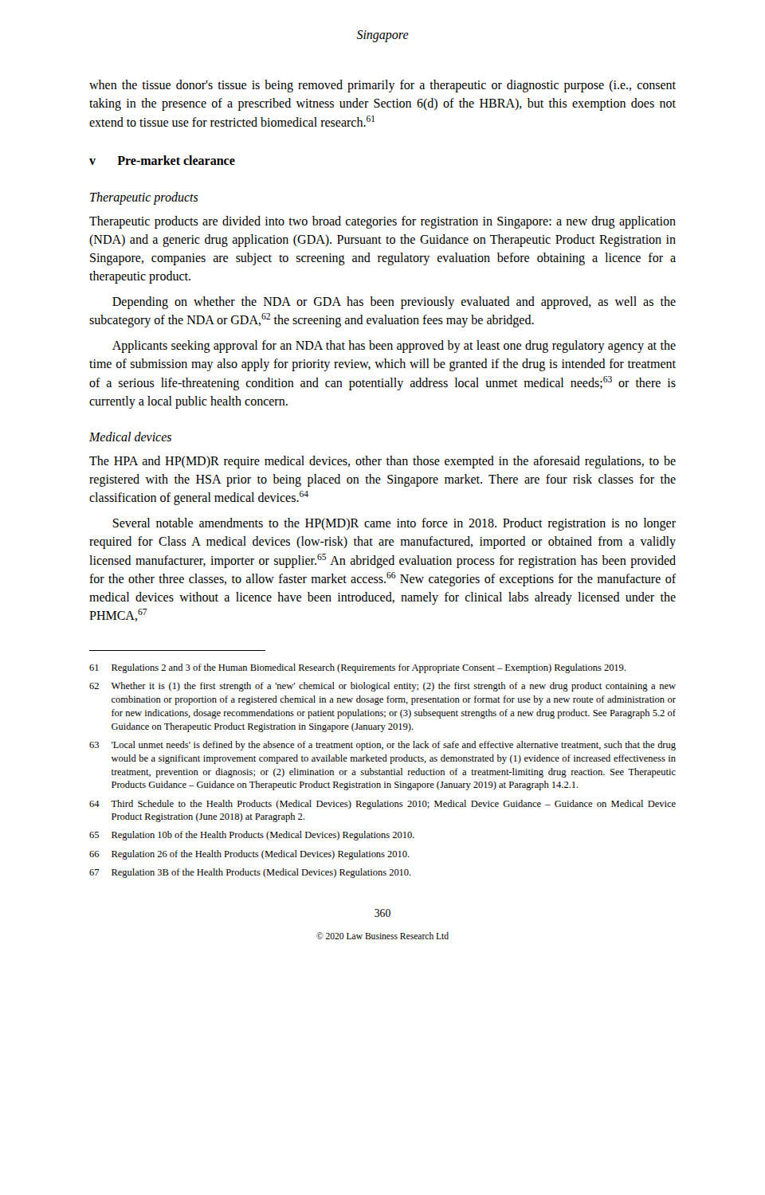Singapore
when the tissue donor's tissue is being removed primarily for a therapeutic or diagnostic purpose (i.e., consent taking in the presence of a prescribed witness under Section 6(d) of the HBRA), but this exemption does not extend to tissue use for restricted biomedical research.61
v Pre-market clearance
Therapeutic products
Therapeutic products are divided into two broad categories for registration in Singapore: a new drug application (NDA) and a generic drug application (GDA). Pursuant to the Guidance on Therapeutic Product Registration in Singapore, companies are subject to screening and regulatory evaluation before obtaining a licence for a therapeutic product.
Depending on whether the NDA or GDA has been previously evaluated and approved, as well as the subcategory of the NDA or GDA,62 the screening and evaluation fees may be abridged.
Applicants seeking approval for an NDA that has been approved by at least one drug regulatory agency at the time of submission may also apply for priority review, which will be granted if the drug is intended for treatment of a serious life-threatening condition and can potentially address local unmet medical needs;63 or there is currently a local public health concern.
Medical devices
The HPA and HP(MD)R require medical devices, other than those exempted in the aforesaid regulations, to be registered with the HSA prior to being placed on the Singapore market. There are four risk classes for the classification of general medical devices.64
Several notable amendments to the HP(MD)R came into force in 2018. Product registration is no longer required for Class A medical devices (low-risk) that are manufactured, imported or obtained from a validly licensed manufacturer, importer or supplier.65 An abridged evaluation process for registration has been provided for the other three classes, to allow faster market access.66 New categories of exceptions for the manufacture of medical devices without a licence have been introduced, namely for clinical labs already licensed under the PHMCA,67
61 Regulations 2 and 3 of the Human Biomedical Research (Requirements for Appropriate Consent – Exemption) Regulations 2019.
62 Whether it is (1) the first strength of a 'new' chemical or biological entity; (2) the first strength of a new drug product containing a new combination or proportion of a registered chemical in a new dosage form, presentation or format for use by a new route of administration or for new indications, dosage recommendations or patient populations; or (3) subsequent strengths of a new drug product. See Paragraph 5.2 of Guidance on Therapeutic Product Registration in Singapore (January 2019).
63'Local unmet needs' is defined by the absence of a treatment option, or the lack of safe and effective alternative treatment, such that the drug would be a significant improvement compared to available marketed products, as demonstrated by (1) evidence of increased effectiveness in treatment, prevention or diagnosis; or (2) elimination or a substantial reduction of a treatment-limiting drug reaction. See Therapeutic Products Guidance – Guidance on Therapeutic Product Registration in Singapore (January 2019) at Paragraph 14.2.1.
64 Third Schedule to the Health Products (Medical Devices) Regulations 2010; Medical Device Guidance – Guidance on Medical Device Product Registration (June 2018) at Paragraph 2.
65 Regulation 10b of the Health Products (Medical Devices) Regulations 2010.
66 Regulation 26 of the Health Products (Medical Devices) Regulations 2010.
67 Regulation 3B of the Health Products (Medical Devices) Regulations 2010.
360
© 2020 Law Business Research Ltd